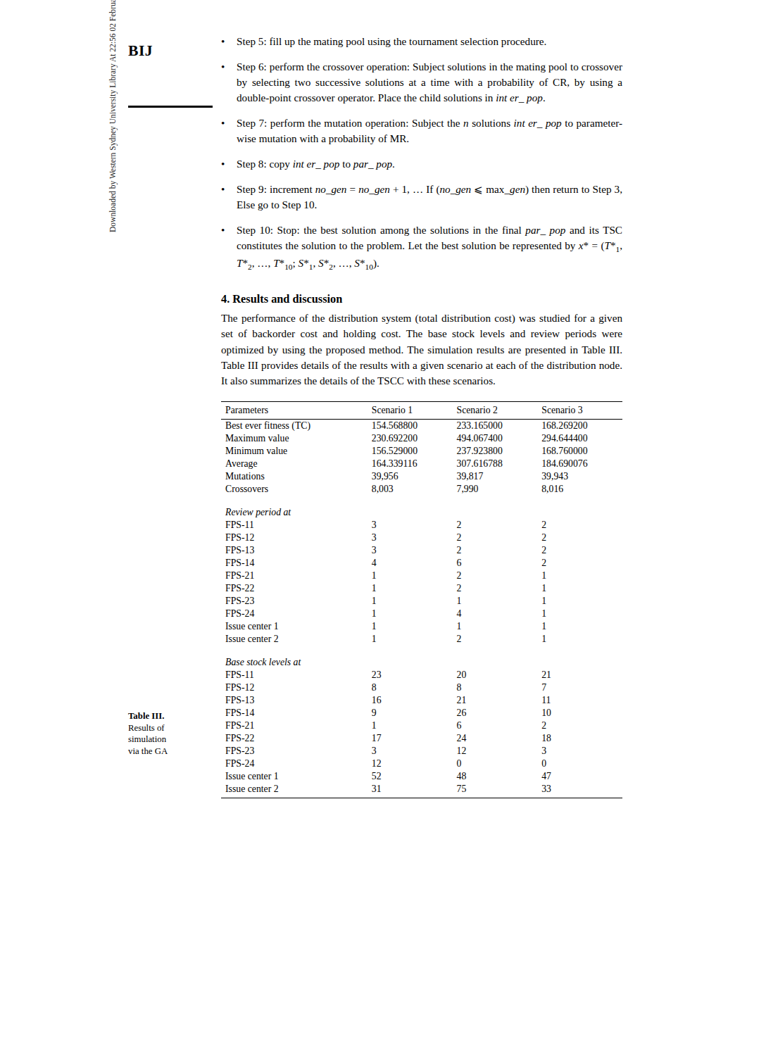BIJ
Downloaded by Western Sydney University Library At 22:56 02 February 2019 (PT)
Step 5: fill up the mating pool using the tournament selection procedure.
Step 6: perform the crossover operation: Subject solutions in the mating pool to crossover by selecting two successive solutions at a time with a probability of CR, by using a double-point crossover operator. Place the child solutions in int er_ pop.
Step 7: perform the mutation operation: Subject the n solutions int er_ pop to parameter-wise mutation with a probability of MR.
Step 8: copy int er_ pop to par_ pop.
Step 9: increment no_gen = no_gen + 1, … If (no_gen ⩽ max_gen) then return to Step 3, Else go to Step 10.
Step 10: Stop: the best solution among the solutions in the final par_ pop and its TSC constitutes the solution to the problem. Let the best solution be represented by x* = (T*1, T*2, …, T*10; S*1, S*2, …, S*10).
4. Results and discussion
The performance of the distribution system (total distribution cost) was studied for a given set of backorder cost and holding cost. The base stock levels and review periods were optimized by using the proposed method. The simulation results are presented in Table III. Table III provides details of the results with a given scenario at each of the distribution node. It also summarizes the details of the TSCC with these scenarios.
| Parameters | Scenario 1 | Scenario 2 | Scenario 3 |
| --- | --- | --- | --- |
| Best ever fitness (TC) | 154.568800 | 233.165000 | 168.269200 |
| Maximum value | 230.692200 | 494.067400 | 294.644400 |
| Minimum value | 156.529000 | 237.923800 | 168.760000 |
| Average | 164.339116 | 307.616788 | 184.690076 |
| Mutations | 39,956 | 39,817 | 39,943 |
| Crossovers | 8,003 | 7,990 | 8,016 |
| Review period at |
| FPS-11 | 3 | 2 | 2 |
| FPS-12 | 3 | 2 | 2 |
| FPS-13 | 3 | 2 | 2 |
| FPS-14 | 4 | 6 | 2 |
| FPS-21 | 1 | 2 | 1 |
| FPS-22 | 1 | 2 | 1 |
| FPS-23 | 1 | 1 | 1 |
| FPS-24 | 1 | 4 | 1 |
| Issue center 1 | 1 | 1 | 1 |
| Issue center 2 | 1 | 2 | 1 |
| Base stock levels at |
| FPS-11 | 23 | 20 | 21 |
| FPS-12 | 8 | 8 | 7 |
| FPS-13 | 16 | 21 | 11 |
| FPS-14 | 9 | 26 | 10 |
| FPS-21 | 1 | 6 | 2 |
| FPS-22 | 17 | 24 | 18 |
| FPS-23 | 3 | 12 | 3 |
| FPS-24 | 12 | 0 | 0 |
| Issue center 1 | 52 | 48 | 47 |
| Issue center 2 | 31 | 75 | 33 |
Table III.
Results of simulation
via the GA